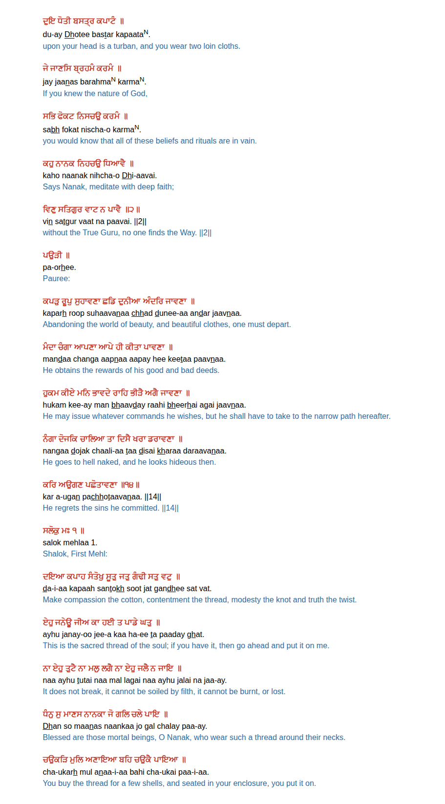ਦੁਇ ਧੋਤੀ ਬਸਤ੍ਰ ਕਪਾਟੰ ॥
du-ay Dhotee bastar kapaataN.
upon your head is a turban, and you wear two loin cloths.
ਜੇ ਜਾਣਸਿ ਬ੍ਰਹਮੰ ਕਰਮੰ ॥
jay jaanas barahmaN karmaN.
If you knew the nature of God,
ਸਭਿ ਫੋਕਟ ਨਿਸਚਉ ਕਰਮੰ ॥
sabh fokat nischa-o karmaN.
you would know that all of these beliefs and rituals are in vain.
ਕਹੁ ਨਾਨਕ ਨਿਹਚਉ ਧਿਆਵੈ ॥
kaho naanak nihcha-o Dhi-aavai.
Says Nanak, meditate with deep faith;
ਵਿਣੁ ਸਤਿਗੁਰ ਵਾਟ ਨ ਪਾਵੈ ॥੨॥
vin satgur vaat na paavai. ||2||
without the True Guru, no one finds the Way. ||2||
ਪਉੜੀ ॥
pa-orhee.
Pauree:
ਕਪੜੁ ਰੂਪੁ ਸੁਹਾਵਣਾ ਛਡਿ ਦੁਨੀਆ ਅੰਦਰਿ ਜਾਵਣਾ ॥
kaparh roop suhaavanaa chhad dunee-aa andar jaavnaa.
Abandoning the world of beauty, and beautiful clothes, one must depart.
ਮੰਦਾ ਚੰਗਾ ਆਪਣਾ ਆਪੇ ਹੀ ਕੀਤਾ ਪਾਵਣਾ ॥
mandaa changa aapnaa aapay hee keetaa paavnaa.
He obtains the rewards of his good and bad deeds.
ਹੁਕਮ ਕੀਏ ਮਨਿ ਭਾਵਦੇ ਰਾਹਿ ਭੀੜੈ ਅਗੈ ਜਾਵਣਾ ॥
hukam kee-ay man bhaavday raahi bheerhai agai jaavnaa.
He may issue whatever commands he wishes, but he shall have to take to the narrow path hereafter.
ਨੰਗਾ ਦੋਜਕਿ ਚਾਲਿਆ ਤਾ ਦਿਸੈ ਖਰਾ ਡਰਾਵਣਾ ॥
nangaa dojak chaali-aa taa disai kharaa daraavanaa.
He goes to hell naked, and he looks hideous then.
ਕਰਿ ਅਉਗਣ ਪਛੋਤਾਵਣਾ ॥੧੪॥
kar a-ugan pachhotaavanaa. ||14||
He regrets the sins he committed. ||14||
ਸਲੋਕੁ ਮਃ ੧ ॥
salok mehlaa 1.
Shalok, First Mehl:
ਦਇਆ ਕਪਾਹ ਸੰਤੋਖੁ ਸੂਤੁ ਜਤੁ ਗੰਢੀ ਸਤੁ ਵਟੁ ॥
da-i-aa kapaah santokh soot jat gandhee sat vat.
Make compassion the cotton, contentment the thread, modesty the knot and truth the twist.
ਏਹੁ ਜਨੇਊ ਜੀਅ ਕਾ ਹਈ ਤ ਪਾਡੇ ਘਤੁ ॥
ayhu janay-oo jee-a kaa ha-ee ta paaday ghat.
This is the sacred thread of the soul; if you have it, then go ahead and put it on me.
ਨਾ ਏਹੁ ਤੁਟੈ ਨਾ ਮਲੁ ਲਗੈ ਨਾ ਏਹੁ ਜਲੈ ਨ ਜਾਇ ॥
naa ayhu tutai naa mal lagai naa ayhu jalai na jaa-ay.
It does not break, it cannot be soiled by filth, it cannot be burnt, or lost.
ਧੰਨੁ ਸੁ ਮਾਣਸ ਨਾਨਕਾ ਜੋ ਗਲਿ ਚਲੇ ਪਾਇ ॥
Dhan so maanas naankaa jo gal chalay paa-ay.
Blessed are those mortal beings, O Nanak, who wear such a thread around their necks.
ਚਉਕੜਿ ਮੁਲਿ ਅਣਾਇਆ ਬਹਿ ਚਉਕੈ ਪਾਇਆ ॥
cha-ukarh mul anaa-i-aa bahi cha-ukai paa-i-aa.
You buy the thread for a few shells, and seated in your enclosure, you put it on.